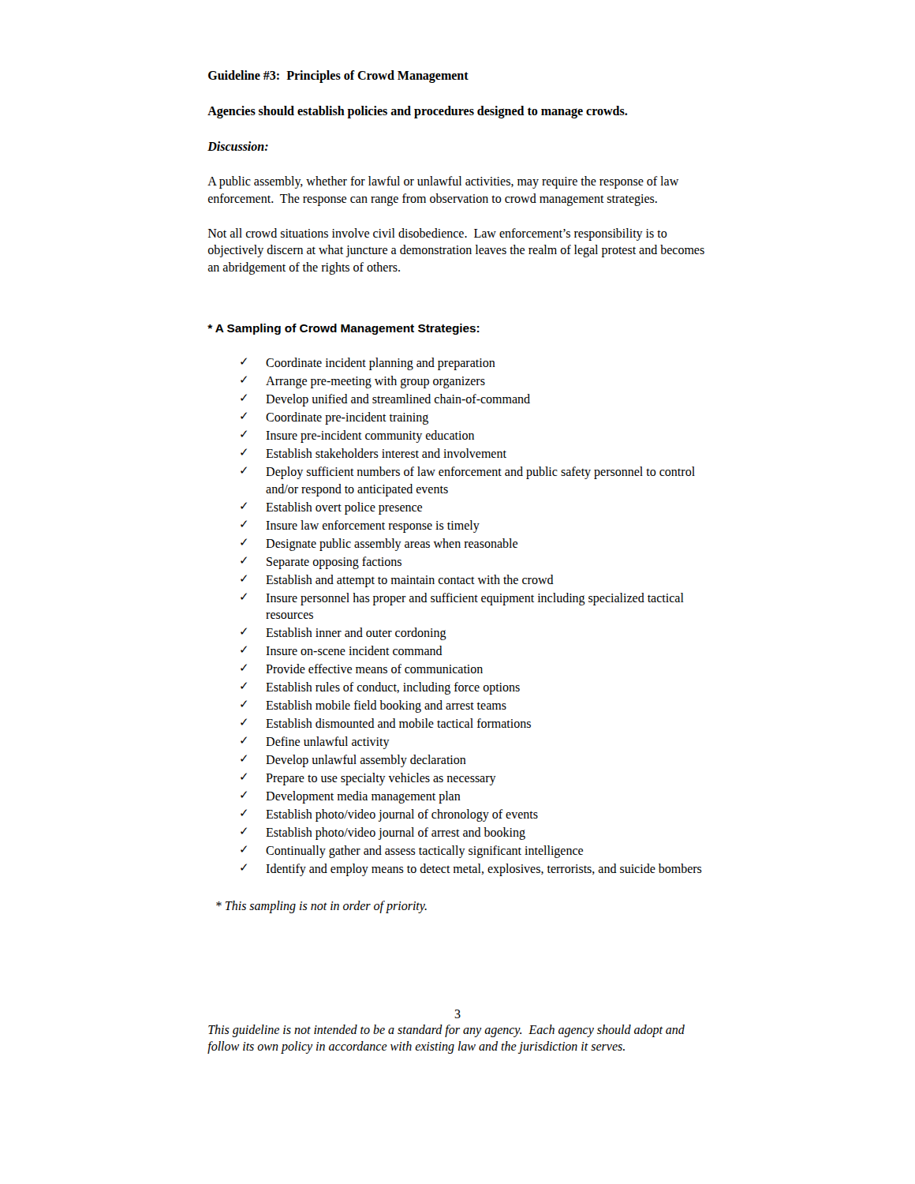Guideline #3: Principles of Crowd Management
Agencies should establish policies and procedures designed to manage crowds.
Discussion:
A public assembly, whether for lawful or unlawful activities, may require the response of law enforcement. The response can range from observation to crowd management strategies.
Not all crowd situations involve civil disobedience. Law enforcement’s responsibility is to objectively discern at what juncture a demonstration leaves the realm of legal protest and becomes an abridgement of the rights of others.
* A Sampling of Crowd Management Strategies:
Coordinate incident planning and preparation
Arrange pre-meeting with group organizers
Develop unified and streamlined chain-of-command
Coordinate pre-incident training
Insure pre-incident community education
Establish stakeholders interest and involvement
Deploy sufficient numbers of law enforcement and public safety personnel to control and/or respond to anticipated events
Establish overt police presence
Insure law enforcement response is timely
Designate public assembly areas when reasonable
Separate opposing factions
Establish and attempt to maintain contact with the crowd
Insure personnel has proper and sufficient equipment including specialized tactical resources
Establish inner and outer cordoning
Insure on-scene incident command
Provide effective means of communication
Establish rules of conduct, including force options
Establish mobile field booking and arrest teams
Establish dismounted and mobile tactical formations
Define unlawful activity
Develop unlawful assembly declaration
Prepare to use specialty vehicles as necessary
Development media management plan
Establish photo/video journal of chronology of events
Establish photo/video journal of arrest and booking
Continually gather and assess tactically significant intelligence
Identify and employ means to detect metal, explosives, terrorists, and suicide bombers
* This sampling is not in order of priority.
3
This guideline is not intended to be a standard for any agency. Each agency should adopt and follow its own policy in accordance with existing law and the jurisdiction it serves.